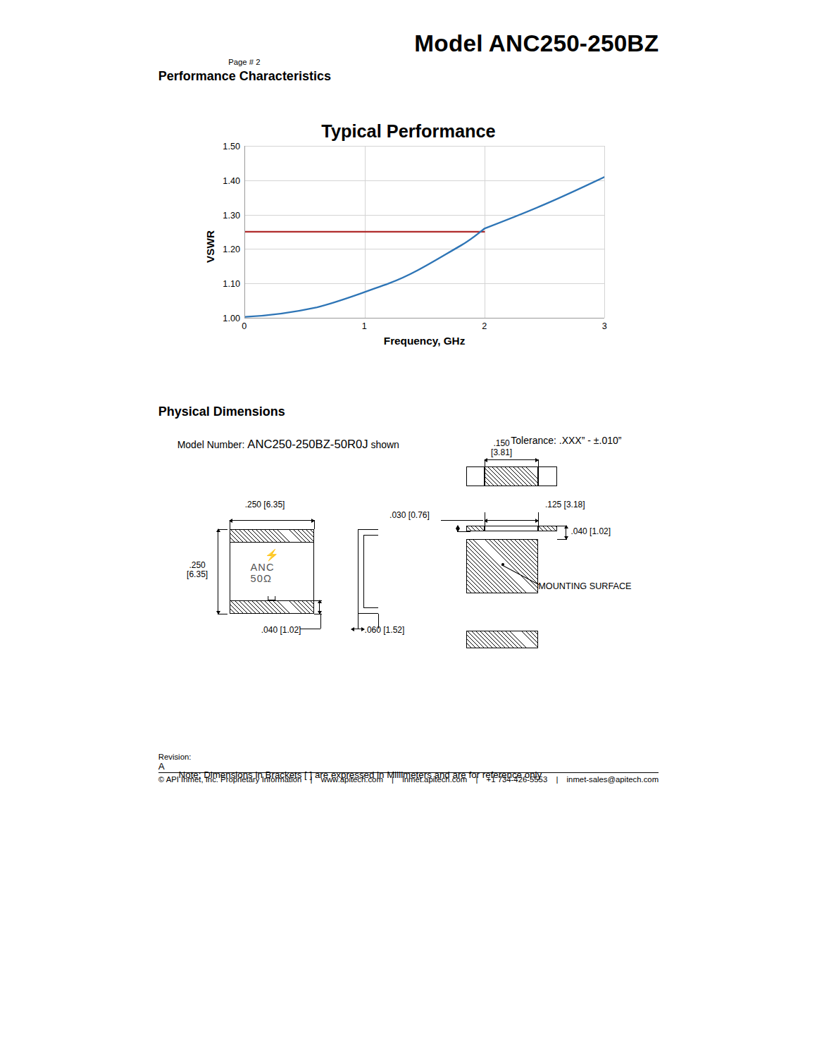Model ANC250-250BZ
Performance Characteristics
Typical Performance
VSWR
1.50
1.40
1.30
1.20
1.10
1.00
0 1 2 3
Frequency, GHz
Physical Dimensions
Model Number: ANC250-250BZ-50R0J shown
Tolerance: .XXX” - ±.010”
.150
[3.81]
.250 [6.35]
.250
[6.35]
⚡
ANC 50Ω
.040 [1.02]
.060 [1.52]
.125 [3.18]
.030 [0.76]
.040 [1.02]
MOUNTING SURFACE
Note: Dimensions in Brackets [ ] are expressed in Millimeters and are for reference only
Revision: A
Page # 2
© API Inmet, Inc. Proprietary Information | www.apitech.com | inmet.apitech.com | +1 734-426-5553 | inmet-sales@apitech.com